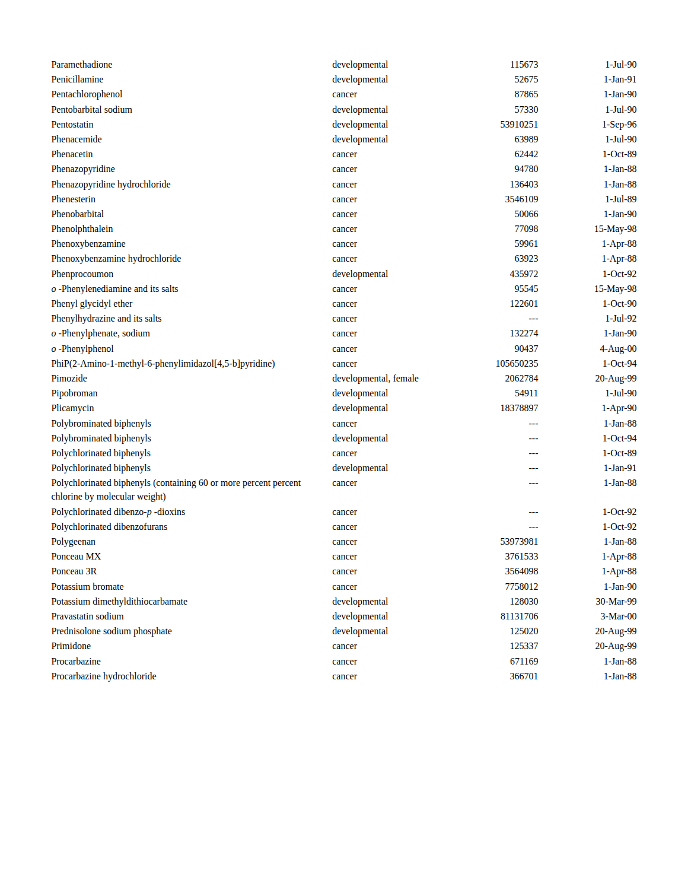| Paramethadione | developmental | 115673 | 1-Jul-90 |
| Penicillamine | developmental | 52675 | 1-Jan-91 |
| Pentachlorophenol | cancer | 87865 | 1-Jan-90 |
| Pentobarbital sodium | developmental | 57330 | 1-Jul-90 |
| Pentostatin | developmental | 53910251 | 1-Sep-96 |
| Phenacemide | developmental | 63989 | 1-Jul-90 |
| Phenacetin | cancer | 62442 | 1-Oct-89 |
| Phenazopyridine | cancer | 94780 | 1-Jan-88 |
| Phenazopyridine hydrochloride | cancer | 136403 | 1-Jan-88 |
| Phenesterin | cancer | 3546109 | 1-Jul-89 |
| Phenobarbital | cancer | 50066 | 1-Jan-90 |
| Phenolphthalein | cancer | 77098 | 15-May-98 |
| Phenoxybenzamine | cancer | 59961 | 1-Apr-88 |
| Phenoxybenzamine hydrochloride | cancer | 63923 | 1-Apr-88 |
| Phenprocoumon | developmental | 435972 | 1-Oct-92 |
| o -Phenylenediamine and its salts | cancer | 95545 | 15-May-98 |
| Phenyl glycidyl ether | cancer | 122601 | 1-Oct-90 |
| Phenylhydrazine and its salts | cancer | --- | 1-Jul-92 |
| o -Phenylphenate, sodium | cancer | 132274 | 1-Jan-90 |
| o -Phenylphenol | cancer | 90437 | 4-Aug-00 |
| PhiP(2-Amino-1-methyl-6-phenylimidazol[4,5-b]pyridine) | cancer | 105650235 | 1-Oct-94 |
| Pimozide | developmental, female | 2062784 | 20-Aug-99 |
| Pipobroman | developmental | 54911 | 1-Jul-90 |
| Plicamycin | developmental | 18378897 | 1-Apr-90 |
| Polybrominated biphenyls | cancer | --- | 1-Jan-88 |
| Polybrominated biphenyls | developmental | --- | 1-Oct-94 |
| Polychlorinated biphenyls | cancer | --- | 1-Oct-89 |
| Polychlorinated biphenyls | developmental | --- | 1-Jan-91 |
| Polychlorinated biphenyls (containing 60 or more percent percent chlorine by molecular weight) | cancer | --- | 1-Jan-88 |
| Polychlorinated dibenzo- p -dioxins | cancer | --- | 1-Oct-92 |
| Polychlorinated dibenzofurans | cancer | --- | 1-Oct-92 |
| Polygeenan | cancer | 53973981 | 1-Jan-88 |
| Ponceau MX | cancer | 3761533 | 1-Apr-88 |
| Ponceau 3R | cancer | 3564098 | 1-Apr-88 |
| Potassium bromate | cancer | 7758012 | 1-Jan-90 |
| Potassium dimethyldithiocarbamate | developmental | 128030 | 30-Mar-99 |
| Pravastatin sodium | developmental | 81131706 | 3-Mar-00 |
| Prednisolone sodium phosphate | developmental | 125020 | 20-Aug-99 |
| Primidone | cancer | 125337 | 20-Aug-99 |
| Procarbazine | cancer | 671169 | 1-Jan-88 |
| Procarbazine hydrochloride | cancer | 366701 | 1-Jan-88 |